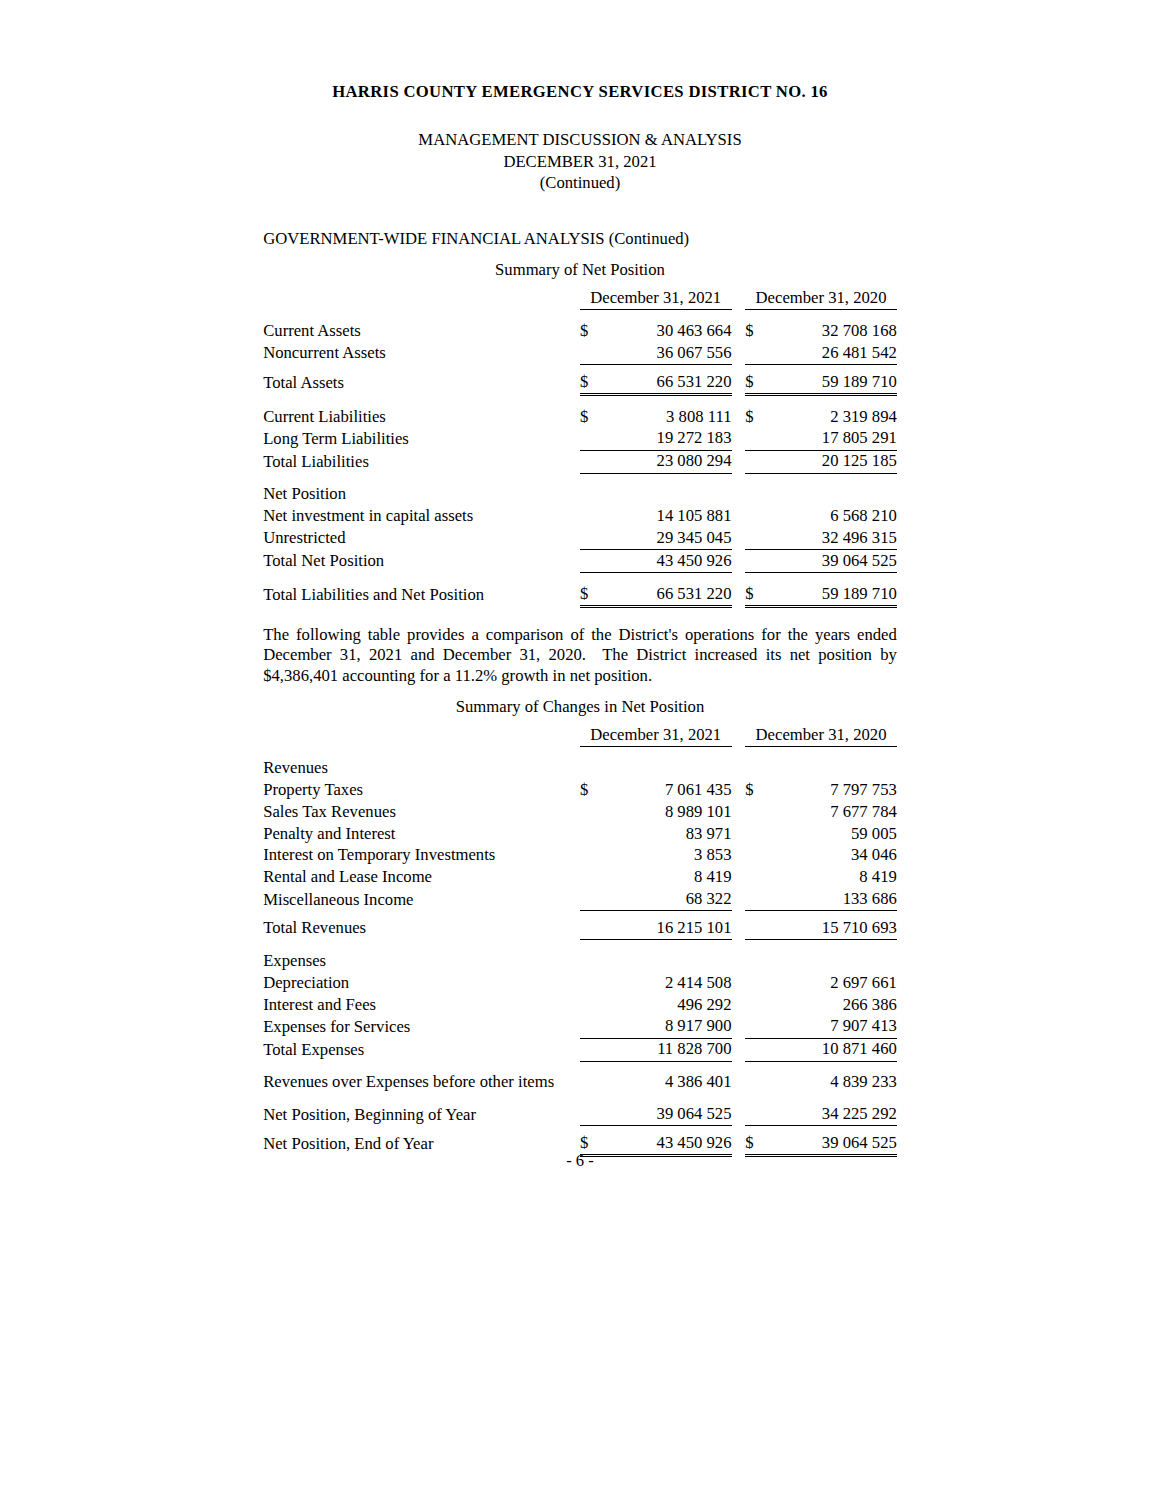HARRIS COUNTY EMERGENCY SERVICES DISTRICT NO. 16
MANAGEMENT DISCUSSION & ANALYSIS
DECEMBER 31, 2021
(Continued)
GOVERNMENT-WIDE FINANCIAL ANALYSIS (Continued)
Summary of Net Position
| | December 31, 2021 | | December 31, 2020 |
| Current Assets | $ | 30 463 664 | | $ | 32 708 168 |
| Noncurrent Assets | | 36 067 556 | | | 26 481 542 |
| Total Assets | $ | 66 531 220 | | $ | 59 189 710 |
| Current Liabilities | $ | 3 808 111 | | $ | 2 319 894 |
| Long Term Liabilities | | 19 272 183 | | | 17 805 291 |
| Total Liabilities | | 23 080 294 | | | 20 125 185 |
| Net Position | | | | | |
| Net investment in capital assets | | 14 105 881 | | | 6 568 210 |
| Unrestricted | | 29 345 045 | | | 32 496 315 |
| Total Net Position | | 43 450 926 | | | 39 064 525 |
| Total Liabilities and Net Position | $ | 66 531 220 | | $ | 59 189 710 |
The following table provides a comparison of the District's operations for the years ended December 31, 2021 and December 31, 2020. The District increased its net position by $4,386,401 accounting for a 11.2% growth in net position.
Summary of Changes in Net Position
| | December 31, 2021 | | December 31, 2020 |
| Revenues | | | | | |
| Property Taxes | $ | 7 061 435 | | $ | 7 797 753 |
| Sales Tax Revenues | | 8 989 101 | | | 7 677 784 |
| Penalty and Interest | | 83 971 | | | 59 005 |
| Interest on Temporary Investments | | 3 853 | | | 34 046 |
| Rental and Lease Income | | 8 419 | | | 8 419 |
| Miscellaneous Income | | 68 322 | | | 133 686 |
| Total Revenues | | 16 215 101 | | | 15 710 693 |
| Expenses | | | | | |
| Depreciation | | 2 414 508 | | | 2 697 661 |
| Interest and Fees | | 496 292 | | | 266 386 |
| Expenses for Services | | 8 917 900 | | | 7 907 413 |
| Total Expenses | | 11 828 700 | | | 10 871 460 |
| Revenues over Expenses before other items | | 4 386 401 | | | 4 839 233 |
| Net Position, Beginning of Year | | 39 064 525 | | | 34 225 292 |
| Net Position, End of Year | $ | 43 450 926 | | $ | 39 064 525 |
- 6 -